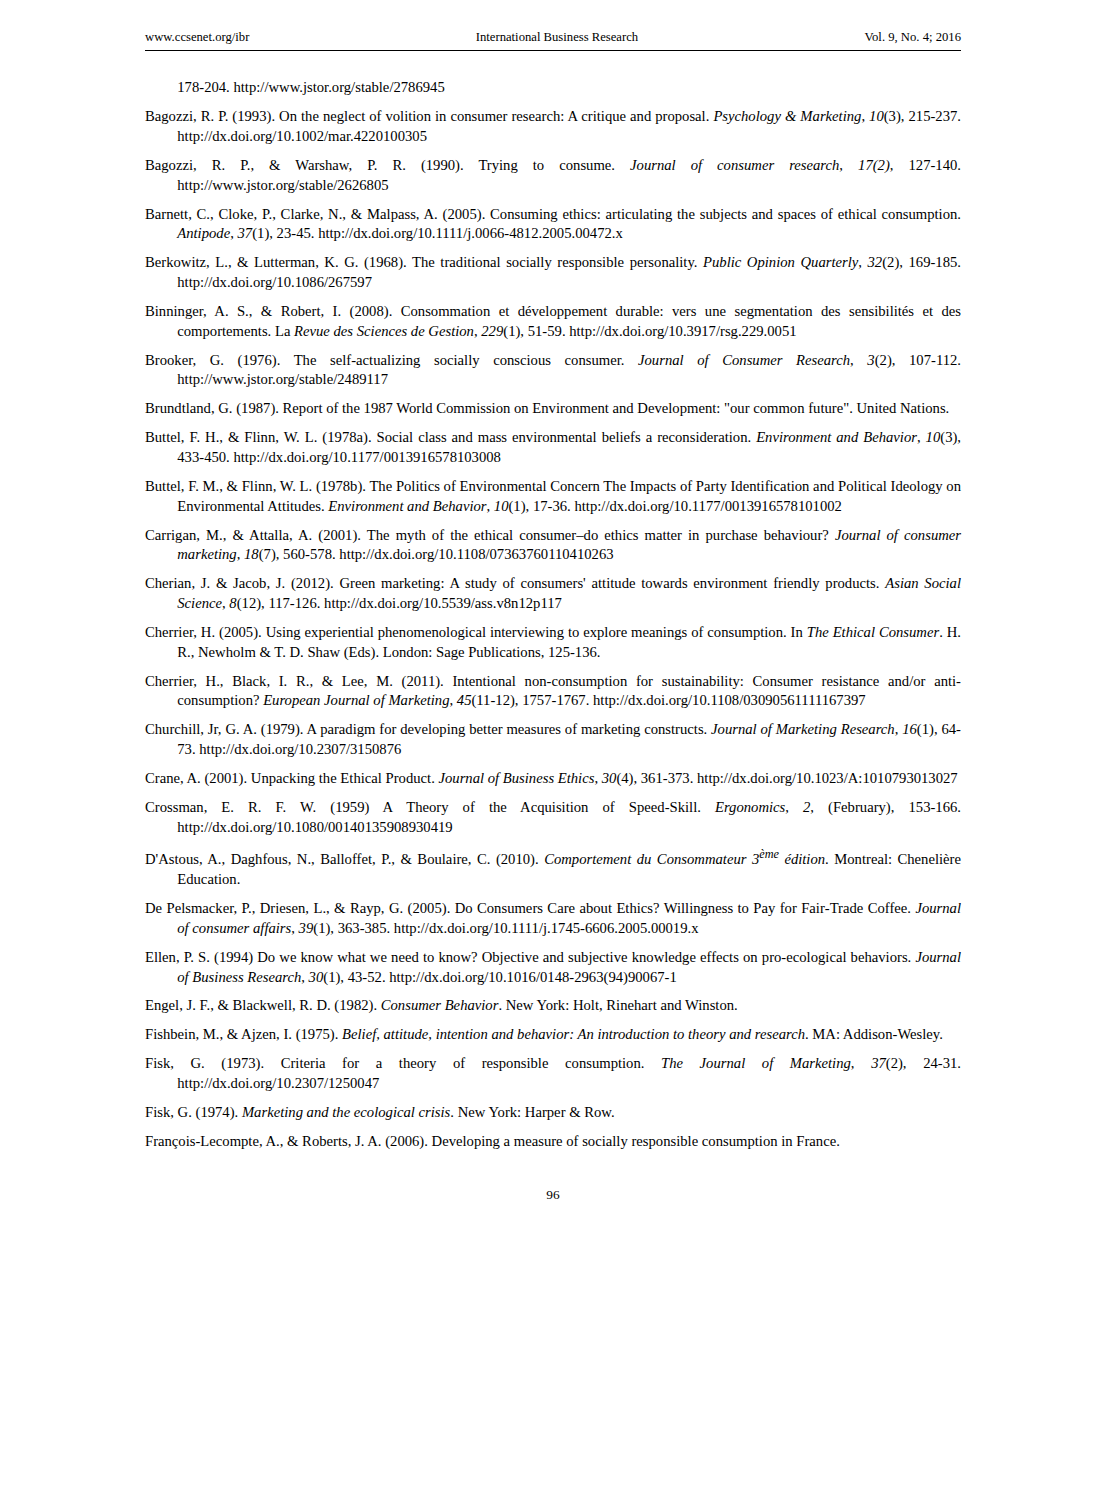www.ccsenet.org/ibr International Business Research Vol. 9, No. 4; 2016
178-204. http://www.jstor.org/stable/2786945
Bagozzi, R. P. (1993). On the neglect of volition in consumer research: A critique and proposal. Psychology & Marketing, 10(3), 215-237. http://dx.doi.org/10.1002/mar.4220100305
Bagozzi, R. P., & Warshaw, P. R. (1990). Trying to consume. Journal of consumer research, 17(2), 127-140. http://www.jstor.org/stable/2626805
Barnett, C., Cloke, P., Clarke, N., & Malpass, A. (2005). Consuming ethics: articulating the subjects and spaces of ethical consumption. Antipode, 37(1), 23-45. http://dx.doi.org/10.1111/j.0066-4812.2005.00472.x
Berkowitz, L., & Lutterman, K. G. (1968). The traditional socially responsible personality. Public Opinion Quarterly, 32(2), 169-185. http://dx.doi.org/10.1086/267597
Binninger, A. S., & Robert, I. (2008). Consommation et développement durable: vers une segmentation des sensibilités et des comportements. La Revue des Sciences de Gestion, 229(1), 51-59. http://dx.doi.org/10.3917/rsg.229.0051
Brooker, G. (1976). The self-actualizing socially conscious consumer. Journal of Consumer Research, 3(2), 107-112. http://www.jstor.org/stable/2489117
Brundtland, G. (1987). Report of the 1987 World Commission on Environment and Development: "our common future". United Nations.
Buttel, F. H., & Flinn, W. L. (1978a). Social class and mass environmental beliefs a reconsideration. Environment and Behavior, 10(3), 433-450. http://dx.doi.org/10.1177/0013916578103008
Buttel, F. M., & Flinn, W. L. (1978b). The Politics of Environmental Concern The Impacts of Party Identification and Political Ideology on Environmental Attitudes. Environment and Behavior, 10(1), 17-36. http://dx.doi.org/10.1177/0013916578101002
Carrigan, M., & Attalla, A. (2001). The myth of the ethical consumer–do ethics matter in purchase behaviour? Journal of consumer marketing, 18(7), 560-578. http://dx.doi.org/10.1108/07363760110410263
Cherian, J. & Jacob, J. (2012). Green marketing: A study of consumers' attitude towards environment friendly products. Asian Social Science, 8(12), 117-126. http://dx.doi.org/10.5539/ass.v8n12p117
Cherrier, H. (2005). Using experiential phenomenological interviewing to explore meanings of consumption. In The Ethical Consumer. H. R., Newholm & T. D. Shaw (Eds). London: Sage Publications, 125-136.
Cherrier, H., Black, I. R., & Lee, M. (2011). Intentional non-consumption for sustainability: Consumer resistance and/or anti-consumption? European Journal of Marketing, 45(11-12), 1757-1767. http://dx.doi.org/10.1108/03090561111167397
Churchill, Jr, G. A. (1979). A paradigm for developing better measures of marketing constructs. Journal of Marketing Research, 16(1), 64-73. http://dx.doi.org/10.2307/3150876
Crane, A. (2001). Unpacking the Ethical Product. Journal of Business Ethics, 30(4), 361-373. http://dx.doi.org/10.1023/A:1010793013027
Crossman, E. R. F. W. (1959) A Theory of the Acquisition of Speed-Skill. Ergonomics, 2, (February), 153-166. http://dx.doi.org/10.1080/00140135908930419
D'Astous, A., Daghfous, N., Balloffet, P., & Boulaire, C. (2010). Comportement du Consommateur 3ème édition. Montreal: Chenelière Education.
De Pelsmacker, P., Driesen, L., & Rayp, G. (2005). Do Consumers Care about Ethics? Willingness to Pay for Fair‐Trade Coffee. Journal of consumer affairs, 39(1), 363-385. http://dx.doi.org/10.1111/j.1745-6606.2005.00019.x
Ellen, P. S. (1994) Do we know what we need to know? Objective and subjective knowledge effects on pro-ecological behaviors. Journal of Business Research, 30(1), 43-52. http://dx.doi.org/10.1016/0148-2963(94)90067-1
Engel, J. F., & Blackwell, R. D. (1982). Consumer Behavior. New York: Holt, Rinehart and Winston.
Fishbein, M., & Ajzen, I. (1975). Belief, attitude, intention and behavior: An introduction to theory and research. MA: Addison-Wesley.
Fisk, G. (1973). Criteria for a theory of responsible consumption. The Journal of Marketing, 37(2), 24-31. http://dx.doi.org/10.2307/1250047
Fisk, G. (1974). Marketing and the ecological crisis. New York: Harper & Row.
François-Lecompte, A., & Roberts, J. A. (2006). Developing a measure of socially responsible consumption in France.
96